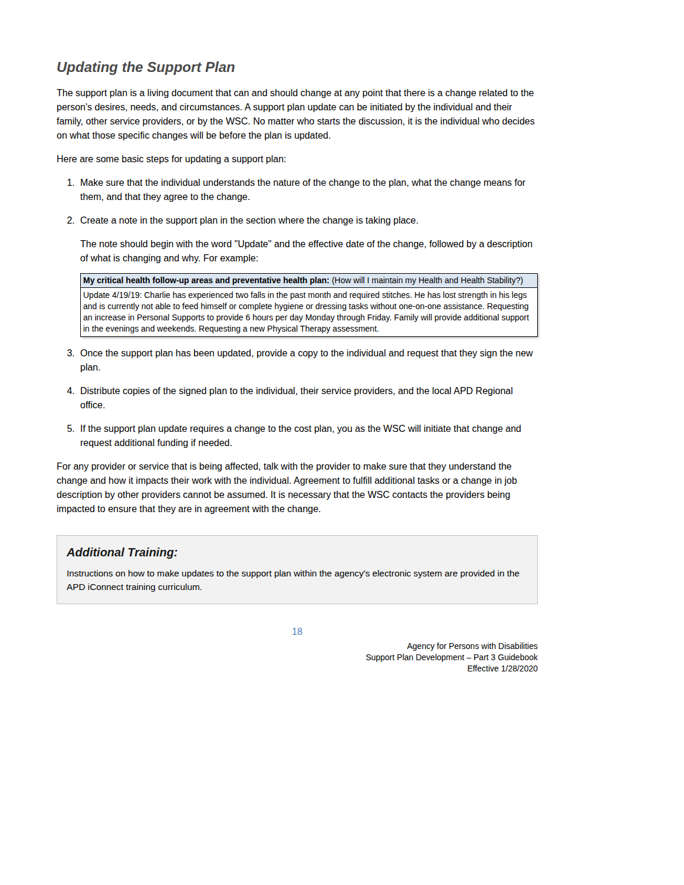Updating the Support Plan
The support plan is a living document that can and should change at any point that there is a change related to the person's desires, needs, and circumstances. A support plan update can be initiated by the individual and their family, other service providers, or by the WSC. No matter who starts the discussion, it is the individual who decides on what those specific changes will be before the plan is updated.
Here are some basic steps for updating a support plan:
Make sure that the individual understands the nature of the change to the plan, what the change means for them, and that they agree to the change.
Create a note in the support plan in the section where the change is taking place.
The note should begin with the word "Update" and the effective date of the change, followed by a description of what is changing and why. For example:
My critical health follow-up areas and preventative health plan: (How will I maintain my Health and Health Stability?)
Update 4/19/19: Charlie has experienced two falls in the past month and required stitches. He has lost strength in his legs and is currently not able to feed himself or complete hygiene or dressing tasks without one-on-one assistance. Requesting an increase in Personal Supports to provide 6 hours per day Monday through Friday. Family will provide additional support in the evenings and weekends. Requesting a new Physical Therapy assessment.
Once the support plan has been updated, provide a copy to the individual and request that they sign the new plan.
Distribute copies of the signed plan to the individual, their service providers, and the local APD Regional office.
If the support plan update requires a change to the cost plan, you as the WSC will initiate that change and request additional funding if needed.
For any provider or service that is being affected, talk with the provider to make sure that they understand the change and how it impacts their work with the individual. Agreement to fulfill additional tasks or a change in job description by other providers cannot be assumed. It is necessary that the WSC contacts the providers being impacted to ensure that they are in agreement with the change.
Additional Training:
Instructions on how to make updates to the support plan within the agency's electronic system are provided in the APD iConnect training curriculum.
18
Agency for Persons with Disabilities
Support Plan Development – Part 3 Guidebook
Effective 1/28/2020